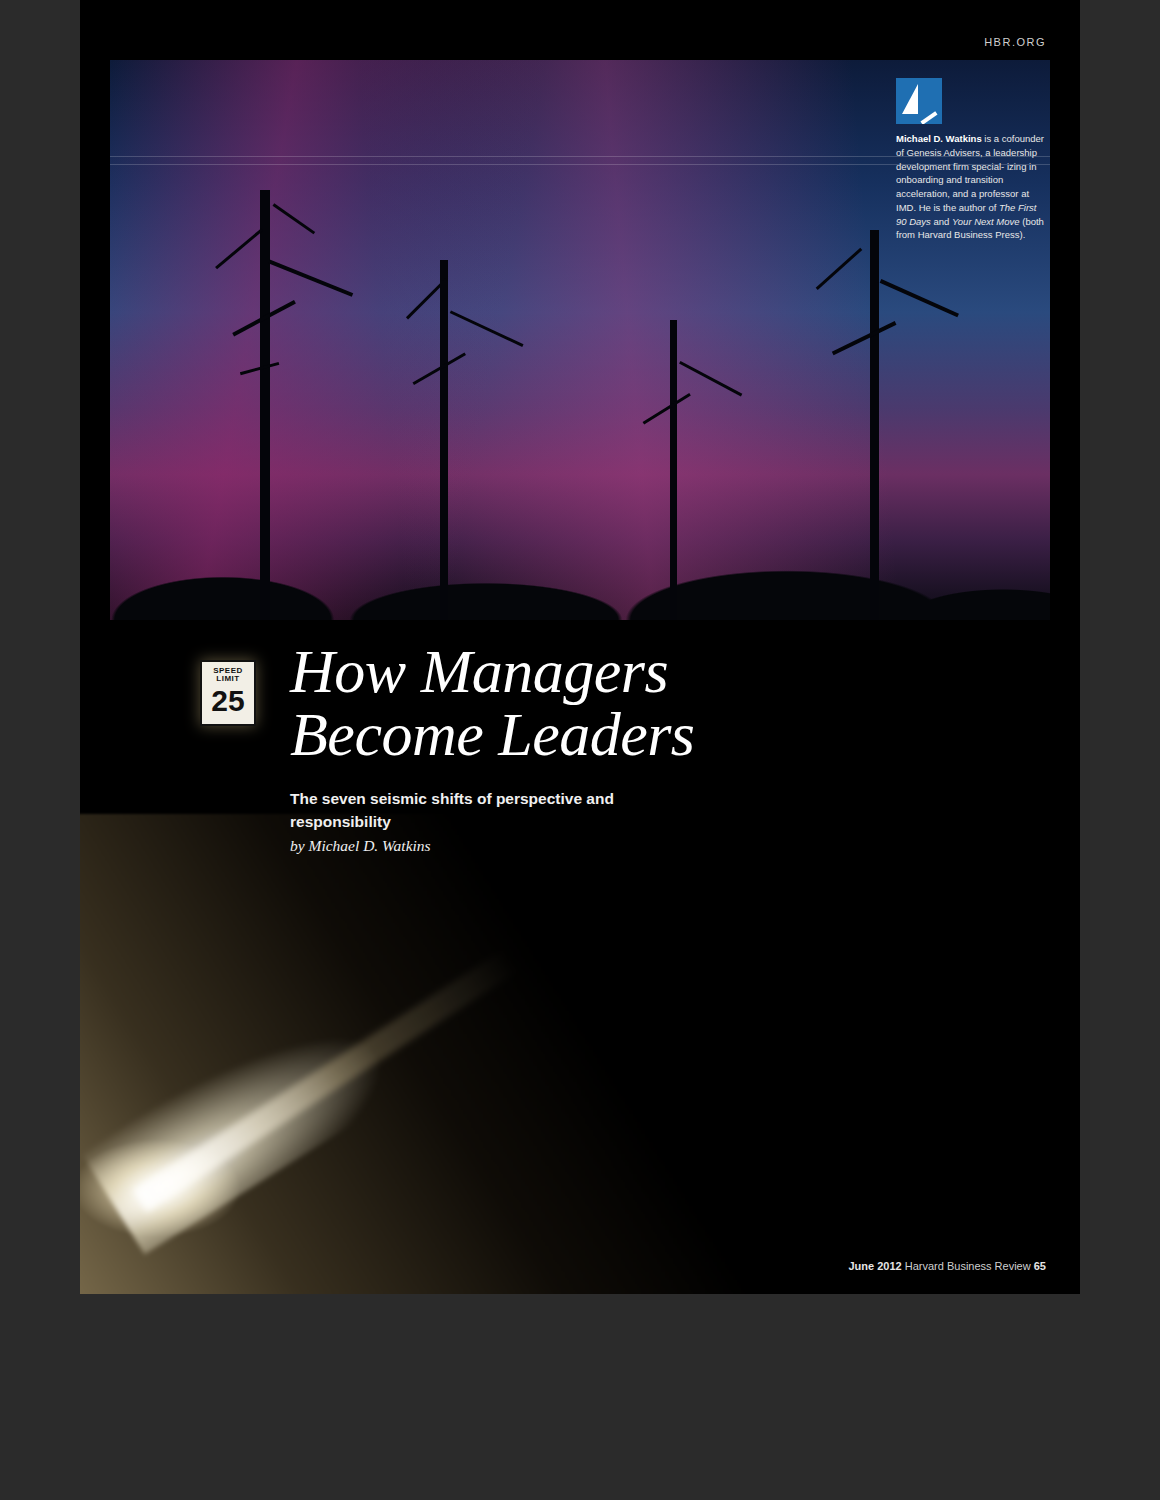HBR.ORG
Michael D. Watkins is a cofounder of Genesis Advisers, a leadership development firm special- izing in onboarding and transition acceleration, and a professor at IMD. He is the author of The First 90 Days and Your Next Move (both from Harvard Business Press).
SPEED
LIMIT
25
How Managers
Become Leaders
The seven seismic shifts of perspective and responsibility by Michael D. Watkins
June 2012 Harvard Business Review 65